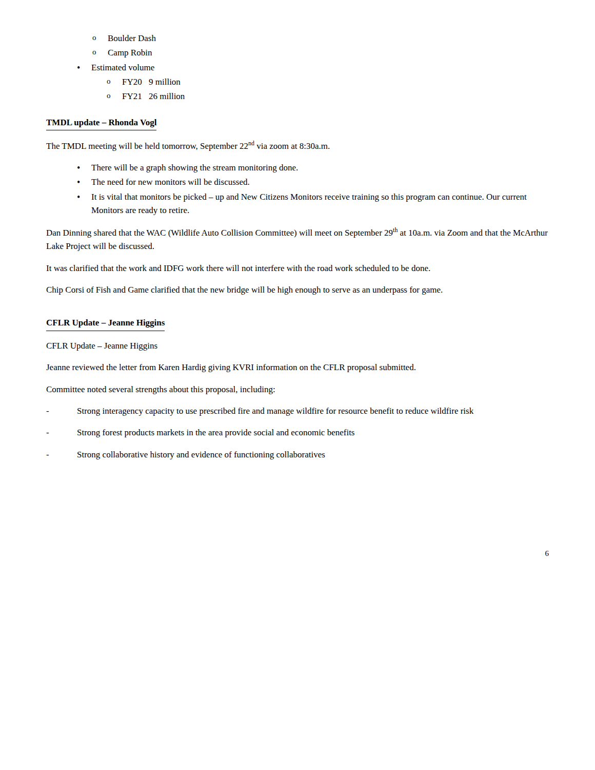Boulder Dash
Camp Robin
Estimated volume
FY209 million
FY2126 million
TMDL update – Rhonda Vogl
The TMDL meeting will be held tomorrow, September 22nd via zoom at 8:30a.m.
There will be a graph showing the stream monitoring done.
The need for new monitors will be discussed.
It is vital that monitors be picked – up and New Citizens Monitors receive training so this program can continue. Our current Monitors are ready to retire.
Dan Dinning shared that the WAC (Wildlife Auto Collision Committee) will meet on September 29th at 10a.m. via Zoom and that the McArthur Lake Project will be discussed.
It was clarified that the work and IDFG work there will not interfere with the road work scheduled to be done.
Chip Corsi of Fish and Game clarified that the new bridge will be high enough to serve as an underpass for game.
CFLR Update – Jeanne Higgins
CFLR Update – Jeanne Higgins
Jeanne reviewed the letter from Karen Hardig giving KVRI information on the CFLR proposal submitted.
Committee noted several strengths about this proposal, including:
-Strong interagency capacity to use prescribed fire and manage wildfire for resource benefit to reduce wildfire risk
-Strong forest products markets in the area provide social and economic benefits
-Strong collaborative history and evidence of functioning collaboratives
6